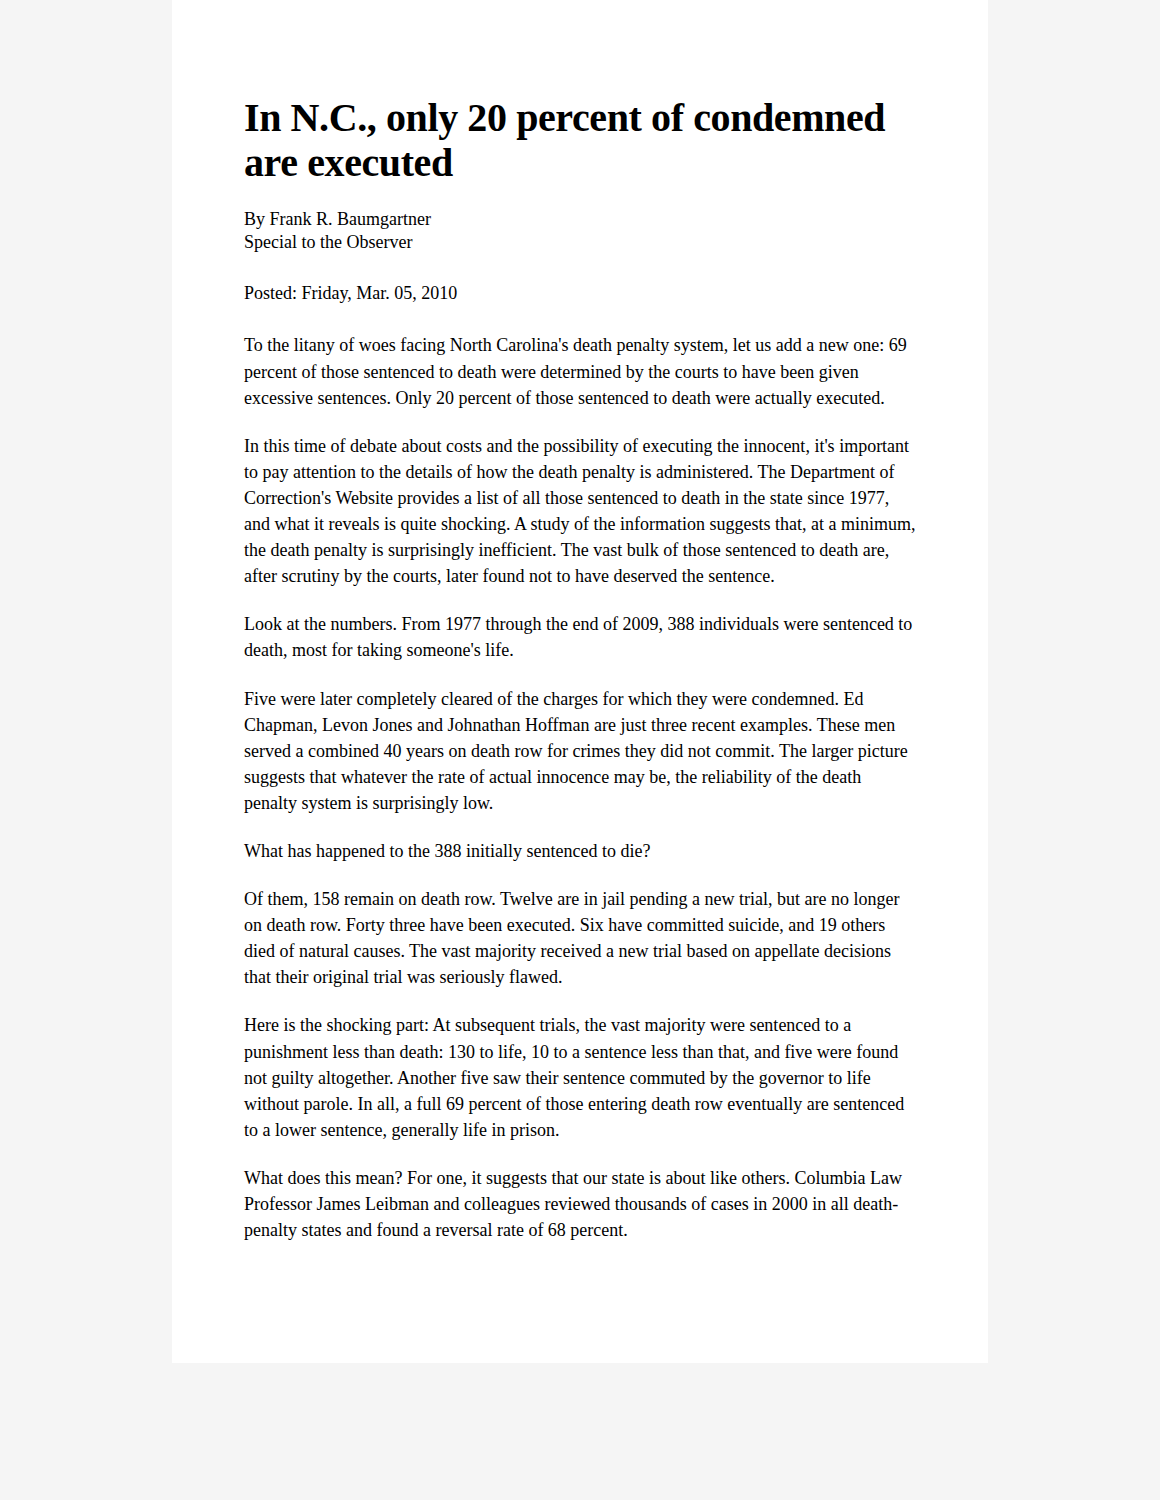In N.C., only 20 percent of condemned are executed
By Frank R. Baumgartner Special to the Observer
Posted: Friday, Mar. 05, 2010
To the litany of woes facing North Carolina's death penalty system, let us add a new one: 69 percent of those sentenced to death were determined by the courts to have been given excessive sentences. Only 20 percent of those sentenced to death were actually executed.
In this time of debate about costs and the possibility of executing the innocent, it's important to pay attention to the details of how the death penalty is administered. The Department of Correction's Website provides a list of all those sentenced to death in the state since 1977, and what it reveals is quite shocking. A study of the information suggests that, at a minimum, the death penalty is surprisingly inefficient. The vast bulk of those sentenced to death are, after scrutiny by the courts, later found not to have deserved the sentence.
Look at the numbers. From 1977 through the end of 2009, 388 individuals were sentenced to death, most for taking someone's life.
Five were later completely cleared of the charges for which they were condemned. Ed Chapman, Levon Jones and Johnathan Hoffman are just three recent examples. These men served a combined 40 years on death row for crimes they did not commit. The larger picture suggests that whatever the rate of actual innocence may be, the reliability of the death penalty system is surprisingly low.
What has happened to the 388 initially sentenced to die?
Of them, 158 remain on death row. Twelve are in jail pending a new trial, but are no longer on death row. Forty three have been executed. Six have committed suicide, and 19 others died of natural causes. The vast majority received a new trial based on appellate decisions that their original trial was seriously flawed.
Here is the shocking part: At subsequent trials, the vast majority were sentenced to a punishment less than death: 130 to life, 10 to a sentence less than that, and five were found not guilty altogether. Another five saw their sentence commuted by the governor to life without parole. In all, a full 69 percent of those entering death row eventually are sentenced to a lower sentence, generally life in prison.
What does this mean? For one, it suggests that our state is about like others. Columbia Law Professor James Leibman and colleagues reviewed thousands of cases in 2000 in all death-penalty states and found a reversal rate of 68 percent.